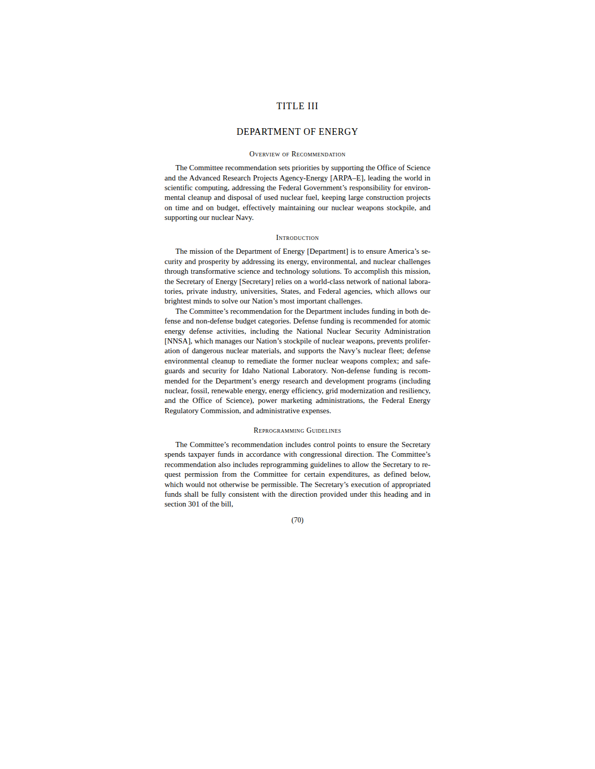TITLE III
DEPARTMENT OF ENERGY
Overview of Recommendation
The Committee recommendation sets priorities by supporting the Office of Science and the Advanced Research Projects Agency-Energy [ARPA–E], leading the world in scientific computing, addressing the Federal Government’s responsibility for environmental cleanup and disposal of used nuclear fuel, keeping large construction projects on time and on budget, effectively maintaining our nuclear weapons stockpile, and supporting our nuclear Navy.
Introduction
The mission of the Department of Energy [Department] is to ensure America’s security and prosperity by addressing its energy, environmental, and nuclear challenges through transformative science and technology solutions. To accomplish this mission, the Secretary of Energy [Secretary] relies on a world-class network of national laboratories, private industry, universities, States, and Federal agencies, which allows our brightest minds to solve our Nation’s most important challenges.
The Committee’s recommendation for the Department includes funding in both defense and non-defense budget categories. Defense funding is recommended for atomic energy defense activities, including the National Nuclear Security Administration [NNSA], which manages our Nation’s stockpile of nuclear weapons, prevents proliferation of dangerous nuclear materials, and supports the Navy’s nuclear fleet; defense environmental cleanup to remediate the former nuclear weapons complex; and safeguards and security for Idaho National Laboratory. Non-defense funding is recommended for the Department’s energy research and development programs (including nuclear, fossil, renewable energy, energy efficiency, grid modernization and resiliency, and the Office of Science), power marketing administrations, the Federal Energy Regulatory Commission, and administrative expenses.
Reprogramming Guidelines
The Committee’s recommendation includes control points to ensure the Secretary spends taxpayer funds in accordance with congressional direction. The Committee’s recommendation also includes reprogramming guidelines to allow the Secretary to request permission from the Committee for certain expenditures, as defined below, which would not otherwise be permissible. The Secretary’s execution of appropriated funds shall be fully consistent with the direction provided under this heading and in section 301 of the bill,
(70)